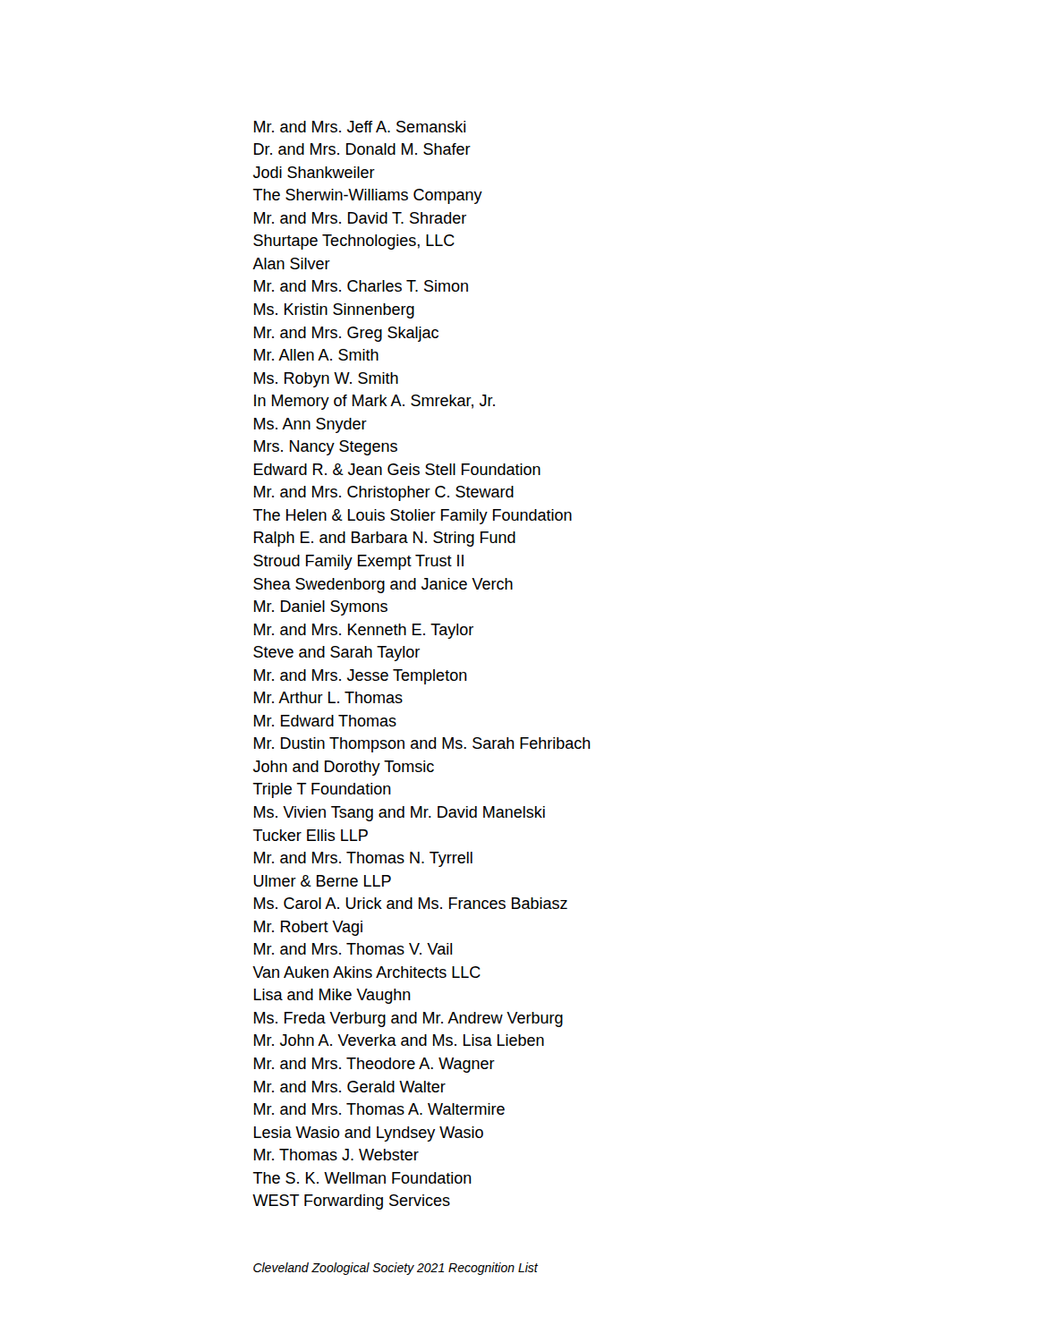Mr. and Mrs. Jeff A. Semanski
Dr. and Mrs. Donald M. Shafer
Jodi Shankweiler
The Sherwin-Williams Company
Mr. and Mrs. David T. Shrader
Shurtape Technologies, LLC
Alan Silver
Mr. and Mrs. Charles T. Simon
Ms. Kristin Sinnenberg
Mr. and Mrs. Greg Skaljac
Mr. Allen A. Smith
Ms. Robyn W. Smith
In Memory of Mark A. Smrekar, Jr.
Ms. Ann Snyder
Mrs. Nancy Stegens
Edward R. & Jean Geis Stell Foundation
Mr. and Mrs. Christopher C. Steward
The Helen & Louis Stolier Family Foundation
Ralph E. and Barbara N. String Fund
Stroud Family Exempt Trust II
Shea Swedenborg and Janice Verch
Mr. Daniel Symons
Mr. and Mrs. Kenneth E. Taylor
Steve and Sarah Taylor
Mr. and Mrs. Jesse Templeton
Mr. Arthur L. Thomas
Mr. Edward Thomas
Mr. Dustin Thompson and Ms. Sarah Fehribach
John and Dorothy Tomsic
Triple T Foundation
Ms. Vivien Tsang and Mr. David Manelski
Tucker Ellis LLP
Mr. and Mrs. Thomas N. Tyrrell
Ulmer & Berne LLP
Ms. Carol A. Urick and Ms. Frances Babiasz
Mr. Robert Vagi
Mr. and Mrs. Thomas V. Vail
Van Auken Akins Architects LLC
Lisa and Mike Vaughn
Ms. Freda Verburg and Mr. Andrew Verburg
Mr. John A. Veverka and Ms. Lisa Lieben
Mr. and Mrs. Theodore A. Wagner
Mr. and Mrs. Gerald Walter
Mr. and Mrs. Thomas A. Waltermire
Lesia Wasio and Lyndsey Wasio
Mr. Thomas J. Webster
The S. K. Wellman Foundation
WEST Forwarding Services
Cleveland Zoological Society 2021 Recognition List